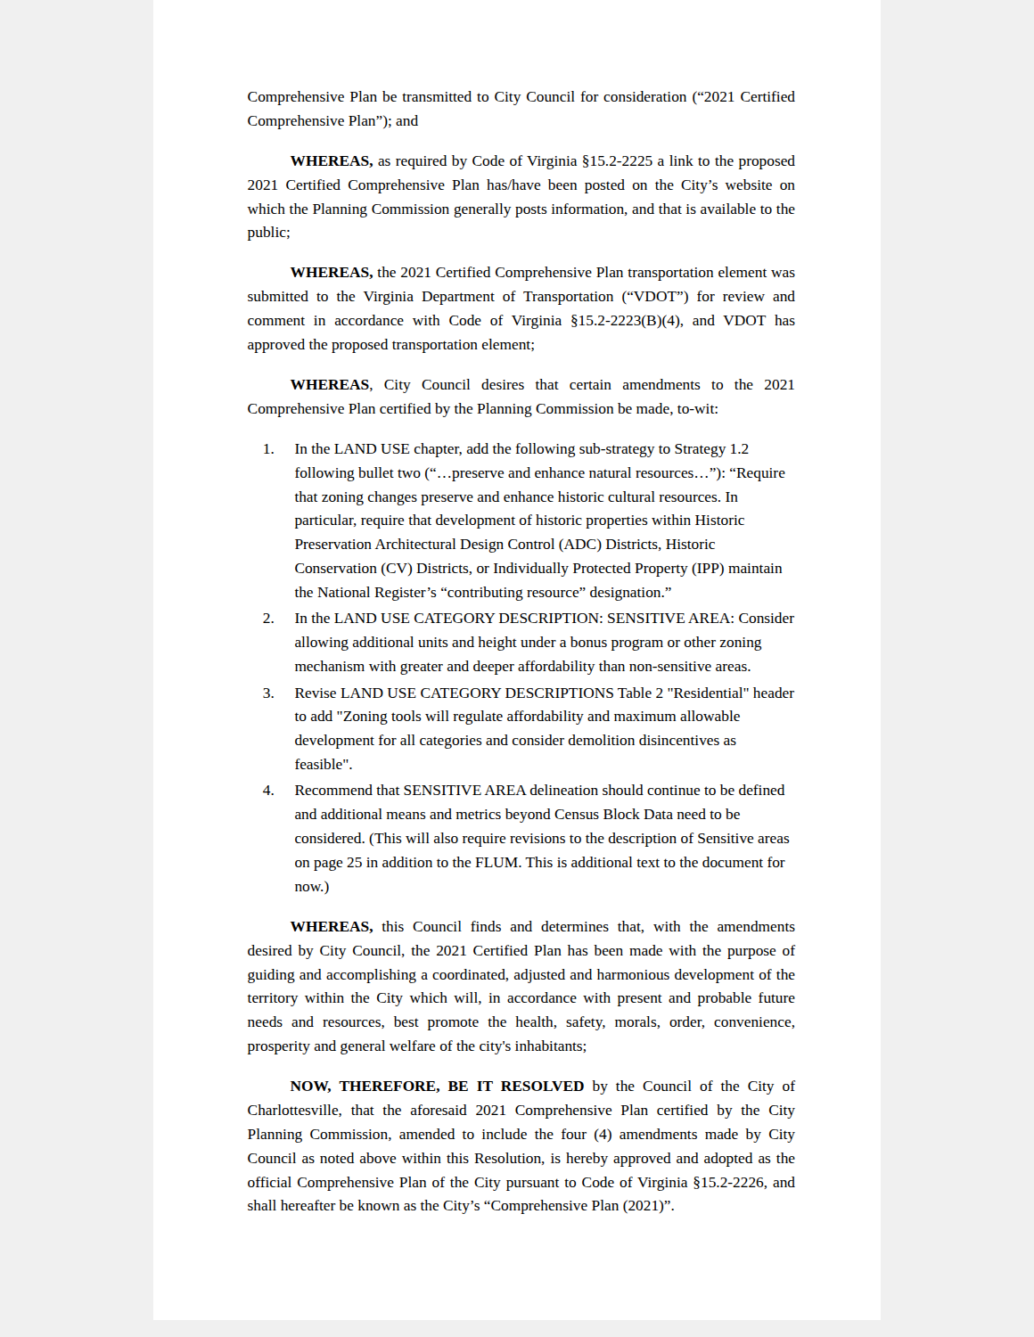Comprehensive Plan be transmitted to City Council for consideration (“2021 Certified Comprehensive Plan”); and
WHEREAS, as required by Code of Virginia §15.2-2225 a link to the proposed 2021 Certified Comprehensive Plan has/have been posted on the City’s website on which the Planning Commission generally posts information, and that is available to the public;
WHEREAS, the 2021 Certified Comprehensive Plan transportation element was submitted to the Virginia Department of Transportation (“VDOT”) for review and comment in accordance with Code of Virginia §15.2-2223(B)(4), and VDOT has approved the proposed transportation element;
WHEREAS, City Council desires that certain amendments to the 2021 Comprehensive Plan certified by the Planning Commission be made, to-wit:
In the LAND USE chapter, add the following sub-strategy to Strategy 1.2 following bullet two (“…preserve and enhance natural resources…”): “Require that zoning changes preserve and enhance historic cultural resources. In particular, require that development of historic properties within Historic Preservation Architectural Design Control (ADC) Districts, Historic Conservation (CV) Districts, or Individually Protected Property (IPP) maintain the National Register’s “contributing resource” designation.”
In the LAND USE CATEGORY DESCRIPTION: SENSITIVE AREA: Consider allowing additional units and height under a bonus program or other zoning mechanism with greater and deeper affordability than non-sensitive areas.
Revise LAND USE CATEGORY DESCRIPTIONS Table 2 "Residential" header to add "Zoning tools will regulate affordability and maximum allowable development for all categories and consider demolition disincentives as feasible".
Recommend that SENSITIVE AREA delineation should continue to be defined and additional means and metrics beyond Census Block Data need to be considered. (This will also require revisions to the description of Sensitive areas on page 25 in addition to the FLUM. This is additional text to the document for now.)
WHEREAS, this Council finds and determines that, with the amendments desired by City Council, the 2021 Certified Plan has been made with the purpose of guiding and accomplishing a coordinated, adjusted and harmonious development of the territory within the City which will, in accordance with present and probable future needs and resources, best promote the health, safety, morals, order, convenience, prosperity and general welfare of the city's inhabitants;
NOW, THEREFORE, BE IT RESOLVED by the Council of the City of Charlottesville, that the aforesaid 2021 Comprehensive Plan certified by the City Planning Commission, amended to include the four (4) amendments made by City Council as noted above within this Resolution, is hereby approved and adopted as the official Comprehensive Plan of the City pursuant to Code of Virginia §15.2-2226, and shall hereafter be known as the City’s “Comprehensive Plan (2021)”.